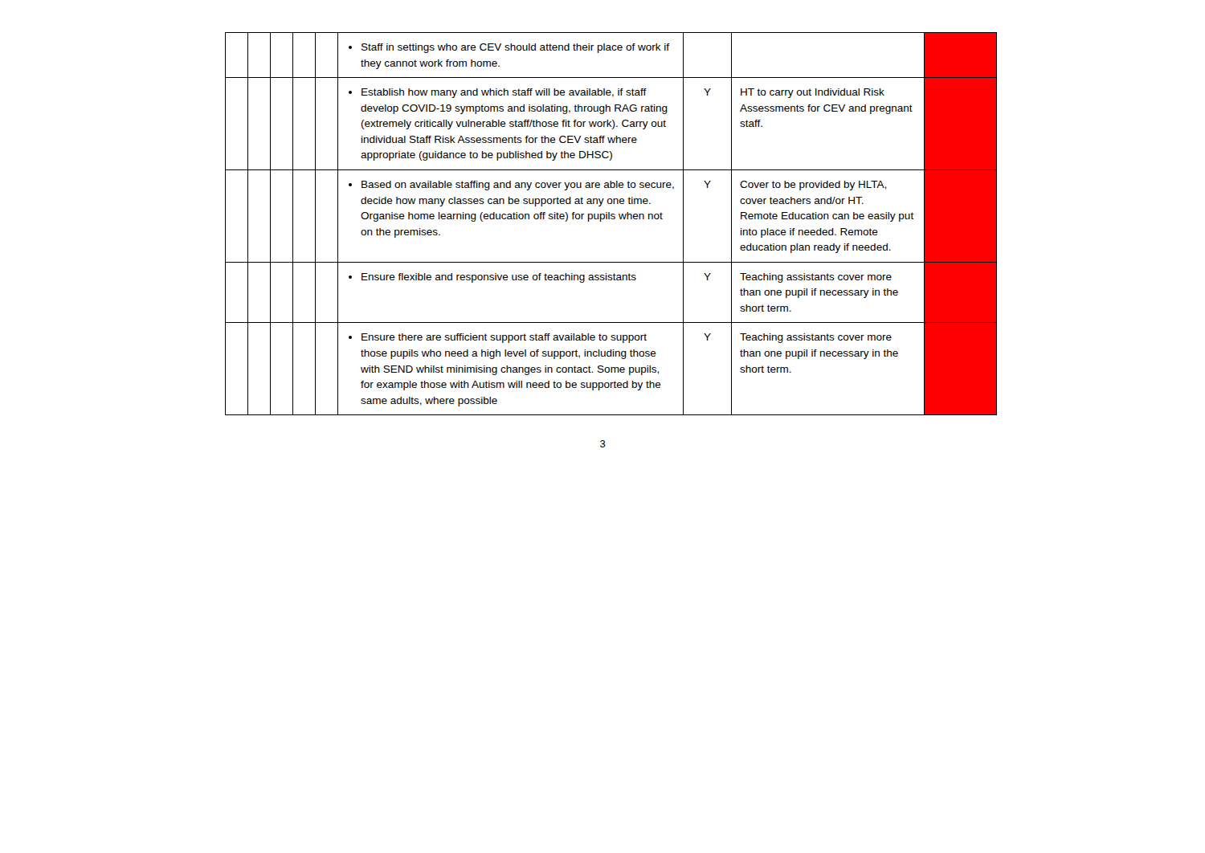| | | | | | Staff in settings who are CEV should attend their place of work if they cannot work from home. | | | |
| | | | | | Establish how many and which staff will be available, if staff develop COVID-19 symptoms and isolating, through RAG rating (extremely critically vulnerable staff/those fit for work). Carry out individual Staff Risk Assessments for the CEV staff where appropriate (guidance to be published by the DHSC) | Y | HT to carry out Individual Risk Assessments for CEV and pregnant staff. | |
| | | | | | Based on available staffing and any cover you are able to secure, decide how many classes can be supported at any one time. Organise home learning (education off site) for pupils when not on the premises. | Y | Cover to be provided by HLTA, cover teachers and/or HT. Remote Education can be easily put into place if needed. Remote education plan ready if needed. | |
| | | | | | Ensure flexible and responsive use of teaching assistants | Y | Teaching assistants cover more than one pupil if necessary in the short term. | |
| | | | | | Ensure there are sufficient support staff available to support those pupils who need a high level of support, including those with SEND whilst minimising changes in contact. Some pupils, for example those with Autism will need to be supported by the same adults, where possible | Y | Teaching assistants cover more than one pupil if necessary in the short term. | |
3